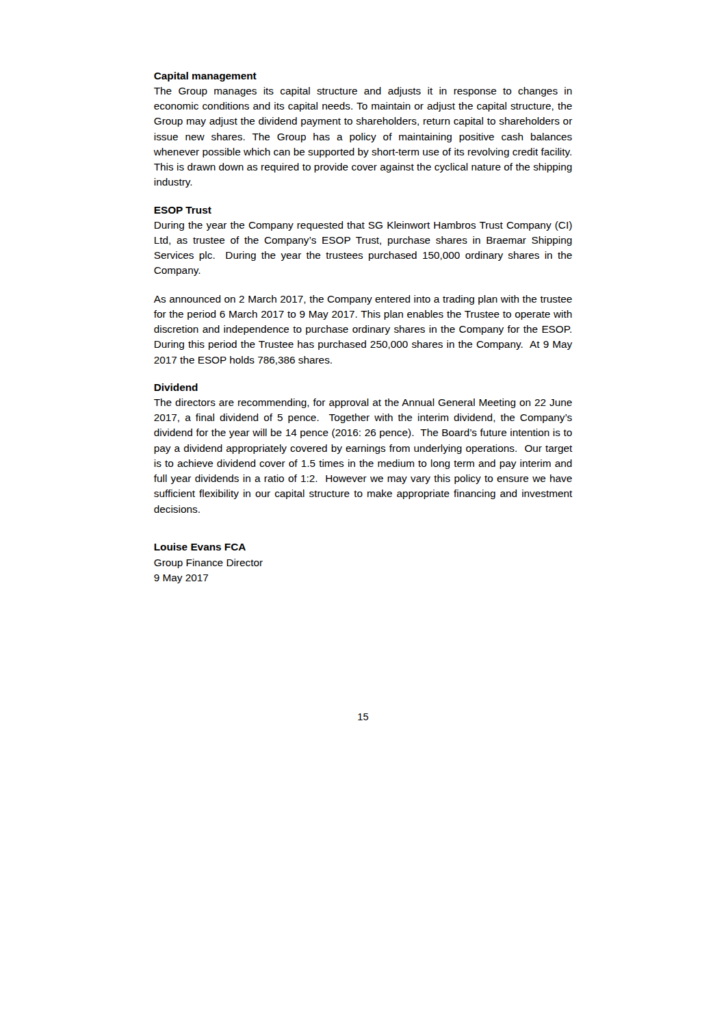Capital management
The Group manages its capital structure and adjusts it in response to changes in economic conditions and its capital needs. To maintain or adjust the capital structure, the Group may adjust the dividend payment to shareholders, return capital to shareholders or issue new shares. The Group has a policy of maintaining positive cash balances whenever possible which can be supported by short-term use of its revolving credit facility. This is drawn down as required to provide cover against the cyclical nature of the shipping industry.
ESOP Trust
During the year the Company requested that SG Kleinwort Hambros Trust Company (CI) Ltd, as trustee of the Company’s ESOP Trust, purchase shares in Braemar Shipping Services plc. During the year the trustees purchased 150,000 ordinary shares in the Company.
As announced on 2 March 2017, the Company entered into a trading plan with the trustee for the period 6 March 2017 to 9 May 2017. This plan enables the Trustee to operate with discretion and independence to purchase ordinary shares in the Company for the ESOP. During this period the Trustee has purchased 250,000 shares in the Company. At 9 May 2017 the ESOP holds 786,386 shares.
Dividend
The directors are recommending, for approval at the Annual General Meeting on 22 June 2017, a final dividend of 5 pence. Together with the interim dividend, the Company’s dividend for the year will be 14 pence (2016: 26 pence). The Board’s future intention is to pay a dividend appropriately covered by earnings from underlying operations. Our target is to achieve dividend cover of 1.5 times in the medium to long term and pay interim and full year dividends in a ratio of 1:2. However we may vary this policy to ensure we have sufficient flexibility in our capital structure to make appropriate financing and investment decisions.
Louise Evans FCA
Group Finance Director
9 May 2017
15